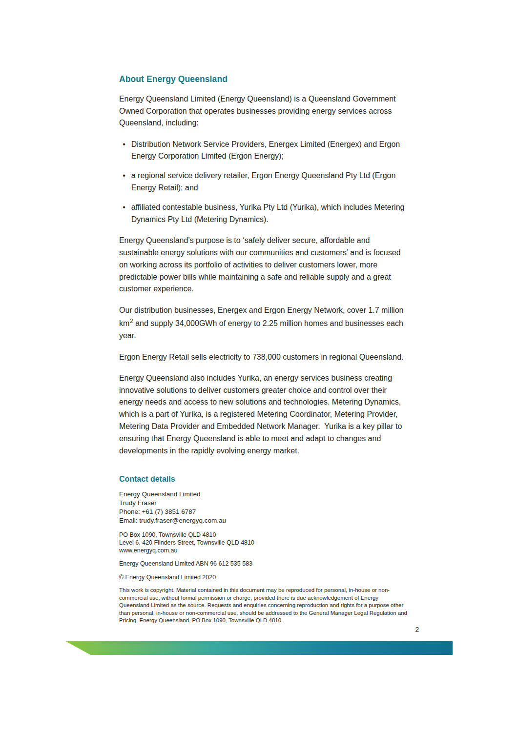About Energy Queensland
Energy Queensland Limited (Energy Queensland) is a Queensland Government Owned Corporation that operates businesses providing energy services across Queensland, including:
Distribution Network Service Providers, Energex Limited (Energex) and Ergon Energy Corporation Limited (Ergon Energy);
a regional service delivery retailer, Ergon Energy Queensland Pty Ltd (Ergon Energy Retail); and
affiliated contestable business, Yurika Pty Ltd (Yurika), which includes Metering Dynamics Pty Ltd (Metering Dynamics).
Energy Queensland’s purpose is to ‘safely deliver secure, affordable and sustainable energy solutions with our communities and customers’ and is focused on working across its portfolio of activities to deliver customers lower, more predictable power bills while maintaining a safe and reliable supply and a great customer experience.
Our distribution businesses, Energex and Ergon Energy Network, cover 1.7 million km2 and supply 34,000GWh of energy to 2.25 million homes and businesses each year.
Ergon Energy Retail sells electricity to 738,000 customers in regional Queensland.
Energy Queensland also includes Yurika, an energy services business creating innovative solutions to deliver customers greater choice and control over their energy needs and access to new solutions and technologies. Metering Dynamics, which is a part of Yurika, is a registered Metering Coordinator, Metering Provider, Metering Data Provider and Embedded Network Manager. Yurika is a key pillar to ensuring that Energy Queensland is able to meet and adapt to changes and developments in the rapidly evolving energy market.
Contact details
Energy Queensland Limited
Trudy Fraser
Phone: +61 (7) 3851 6787
Email: trudy.fraser@energyq.com.au
PO Box 1090, Townsville QLD 4810
Level 6, 420 Flinders Street, Townsville QLD 4810
www.energyq.com.au
Energy Queensland Limited ABN 96 612 535 583
© Energy Queensland Limited 2020
This work is copyright. Material contained in this document may be reproduced for personal, in-house or non-commercial use, without formal permission or charge, provided there is due acknowledgement of Energy Queensland Limited as the source. Requests and enquiries concerning reproduction and rights for a purpose other than personal, in-house or non-commercial use, should be addressed to the General Manager Legal Regulation and Pricing, Energy Queensland, PO Box 1090, Townsville QLD 4810.
2